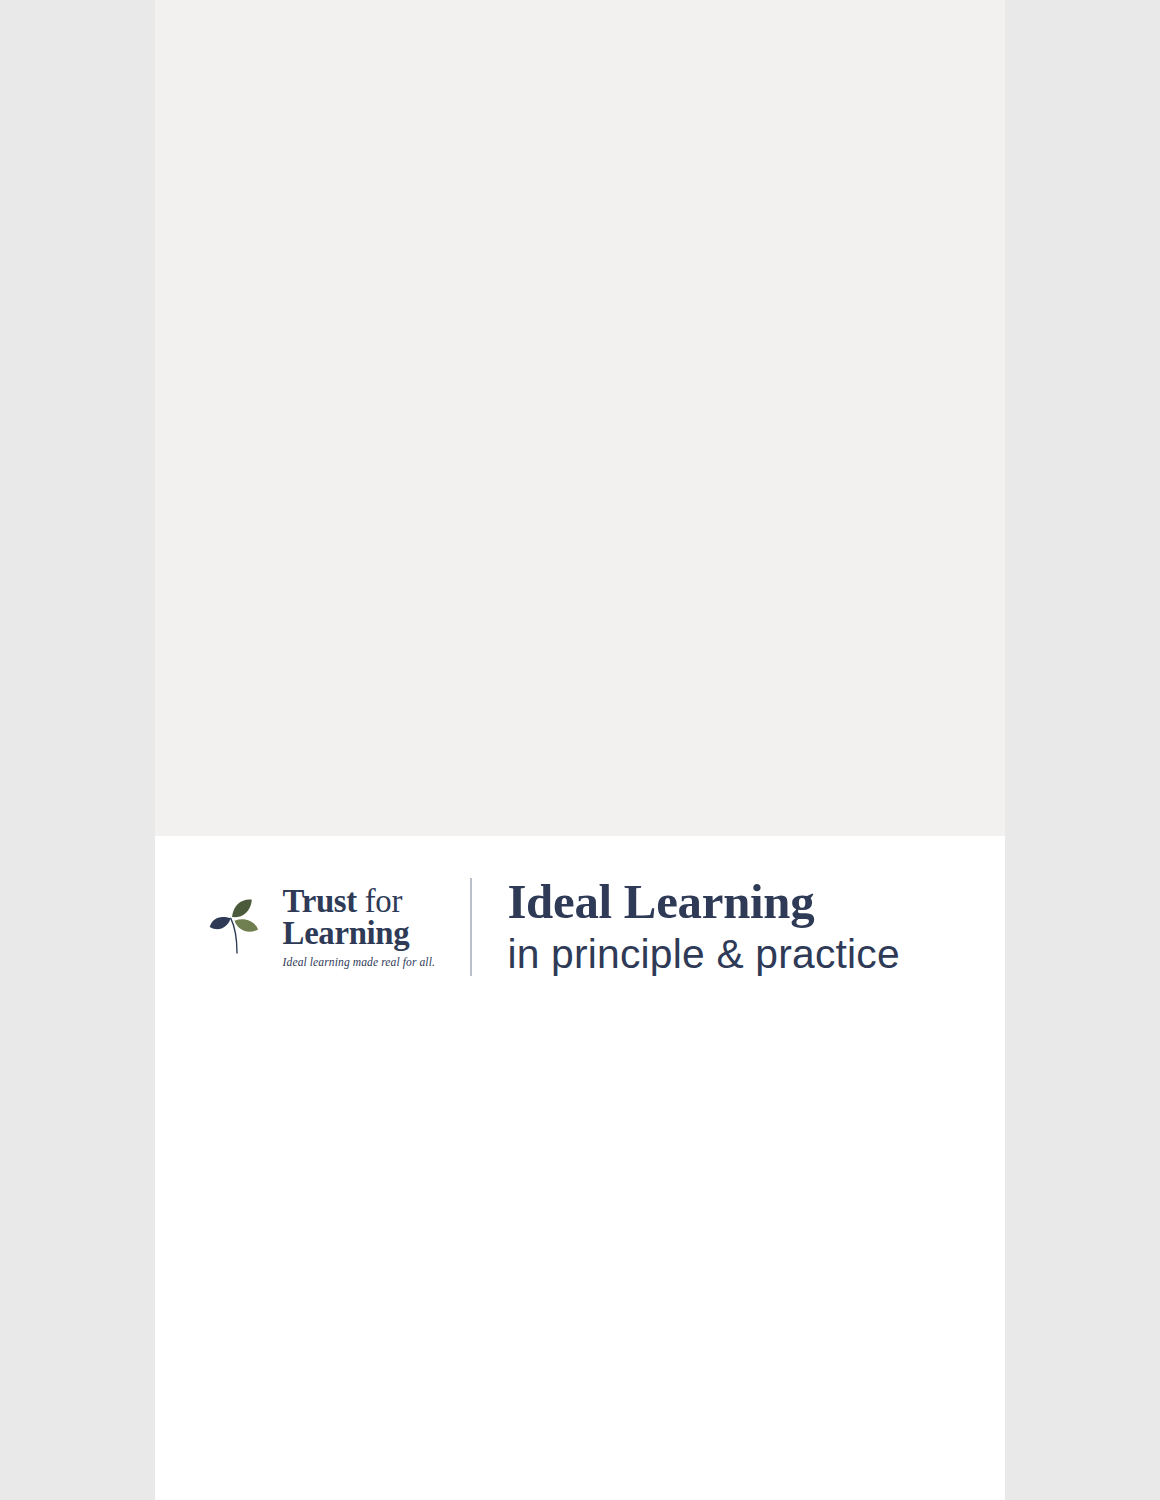Cover photograph: a child working with Montessori knobbed cylinder blocks in a classroom.
Trust for Learning
Ideal learning made real for all.
Ideal Learning in principle & practice